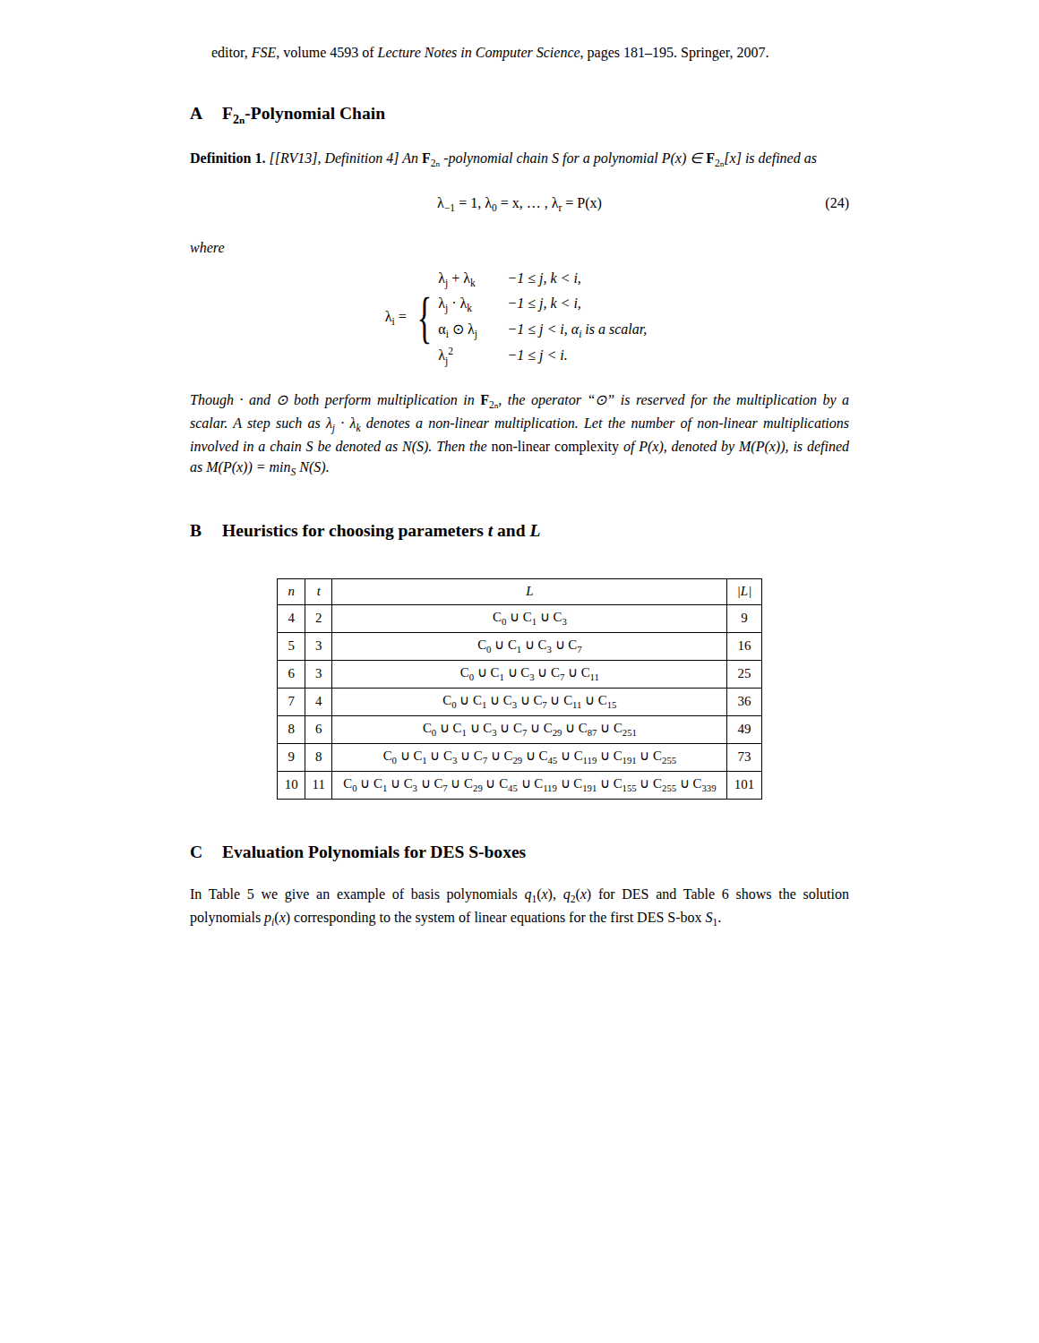editor, FSE, volume 4593 of Lecture Notes in Computer Science, pages 181–195. Springer, 2007.
A F 2n-Polynomial Chain
Definition 1. [[RV13], Definition 4] An F 2n -polynomial chain S for a polynomial P(x) ∈ F 2n[x] is defined as
λ−1 = 1, λ0 = x, … , λr = P(x) (24)
where
λi = {
| λ j + λ k | −1 ≤ j, k < i, |
| λ j · λ k | −1 ≤ j, k < i, |
| α i ⊙ λ j | −1 ≤ j < i, α i is a scalar, |
| λ j 2 | −1 ≤ j < i. |
Though · and ⊙ both perform multiplication in F 2n, the operator “⊙” is reserved for the multiplication by a scalar. A step such as λj · λk denotes a non-linear multiplication. Let the number of non-linear multiplications involved in a chain S be denoted as N(S). Then the non-linear complexity of P(x), denoted by M(P(x)), is defined as M(P(x)) = minS N(S).
B Heuristics for choosing parameters t and L
| n | t | L | /L/ |
| --- | --- | --- | --- |
| 4 | 2 | C 0 ∪ C 1 ∪ C 3 | 9 |
| 5 | 3 | C 0 ∪ C 1 ∪ C 3 ∪ C 7 | 16 |
| 6 | 3 | C 0 ∪ C 1 ∪ C 3 ∪ C 7 ∪ C 11 | 25 |
| 7 | 4 | C 0 ∪ C 1 ∪ C 3 ∪ C 7 ∪ C 11 ∪ C 15 | 36 |
| 8 | 6 | C 0 ∪ C 1 ∪ C 3 ∪ C 7 ∪ C 29 ∪ C 87 ∪ C 251 | 49 |
| 9 | 8 | C 0 ∪ C 1 ∪ C 3 ∪ C 7 ∪ C 29 ∪ C 45 ∪ C 119 ∪ C 191 ∪ C 255 | 73 |
| 10 | 11 | C 0 ∪ C 1 ∪ C 3 ∪ C 7 ∪ C 29 ∪ C 45 ∪ C 119 ∪ C 191 ∪ C 155 ∪ C 255 ∪ C 339 | 101 |
C Evaluation Polynomials for DES S-boxes
In Table 5 we give an example of basis polynomials q 1(x), q 2(x) for DES and Table 6 shows the solution polynomials pi(x) corresponding to the system of linear equations for the first DES S-box S 1.